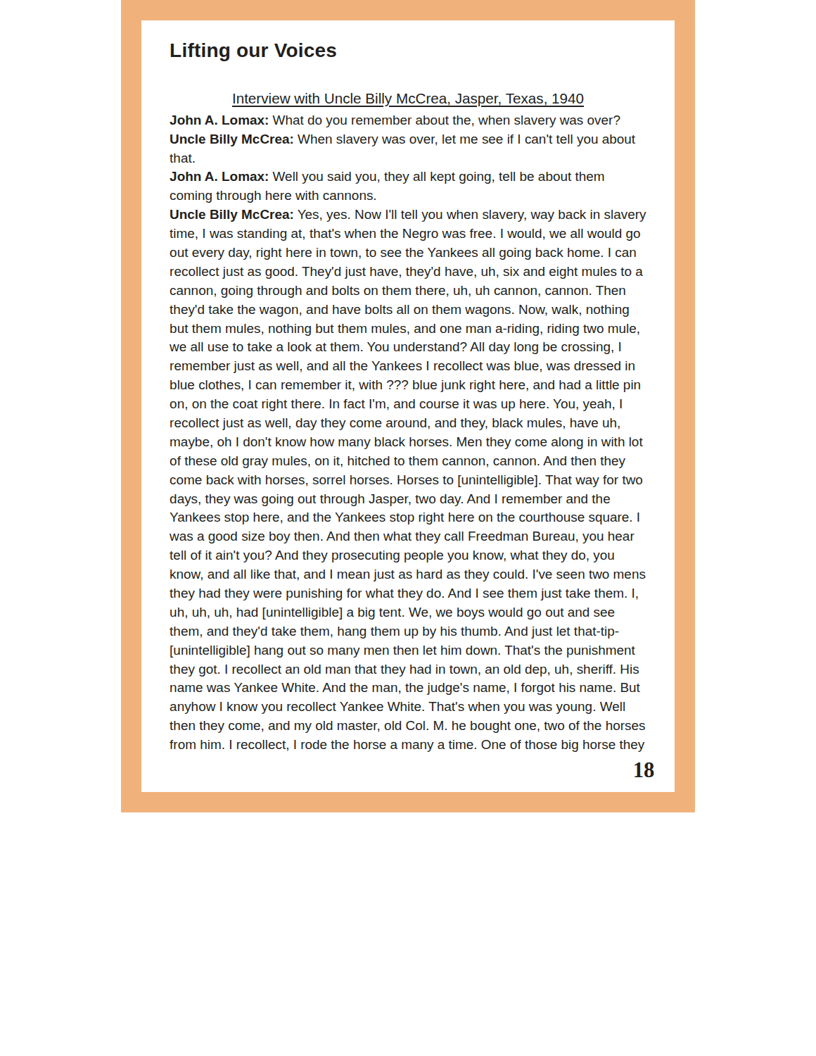Lifting our Voices
Interview with Uncle Billy McCrea, Jasper, Texas, 1940
John A. Lomax: What do you remember about the, when slavery was over?
Uncle Billy McCrea: When slavery was over, let me see if I can't tell you about that.
John A. Lomax: Well you said you, they all kept going, tell be about them coming through here with cannons.
Uncle Billy McCrea: Yes, yes. Now I'll tell you when slavery, way back in slavery time, I was standing at, that's when the Negro was free. I would, we all would go out every day, right here in town, to see the Yankees all going back home. I can recollect just as good. They'd just have, they'd have, uh, six and eight mules to a cannon, going through and bolts on them there, uh, uh cannon, cannon. Then they'd take the wagon, and have bolts all on them wagons. Now, walk, nothing but them mules, nothing but them mules, and one man a-riding, riding two mule, we all use to take a look at them. You understand? All day long be crossing, I remember just as well, and all the Yankees I recollect was blue, was dressed in blue clothes, I can remember it, with ??? blue junk right here, and had a little pin on, on the coat right there. In fact I'm, and course it was up here. You, yeah, I recollect just as well, day they come around, and they, black mules, have uh, maybe, oh I don't know how many black horses. Men they come along in with lot of these old gray mules, on it, hitched to them cannon, cannon. And then they come back with horses, sorrel horses. Horses to [unintelligible]. That way for two days, they was going out through Jasper, two day. And I remember and the Yankees stop here, and the Yankees stop right here on the courthouse square. I was a good size boy then. And then what they call Freedman Bureau, you hear tell of it ain't you? And they prosecuting people you know, what they do, you know, and all like that, and I mean just as hard as they could. I've seen two mens they had they were punishing for what they do. And I see them just take them. I, uh, uh, uh, had [unintelligible] a big tent. We, we boys would go out and see them, and they'd take them, hang them up by his thumb. And just let that-tip- [unintelligible] hang out so many men then let him down. That's the punishment they got. I recollect an old man that they had in town, an old dep, uh, sheriff. His name was Yankee White. And the man, the judge's name, I forgot his name. But anyhow I know you recollect Yankee White. That's when you was young. Well then they come, and my old master, old Col. M. he bought one, two of the horses from him. I recollect, I rode the horse a many a time. One of those big horse they
18